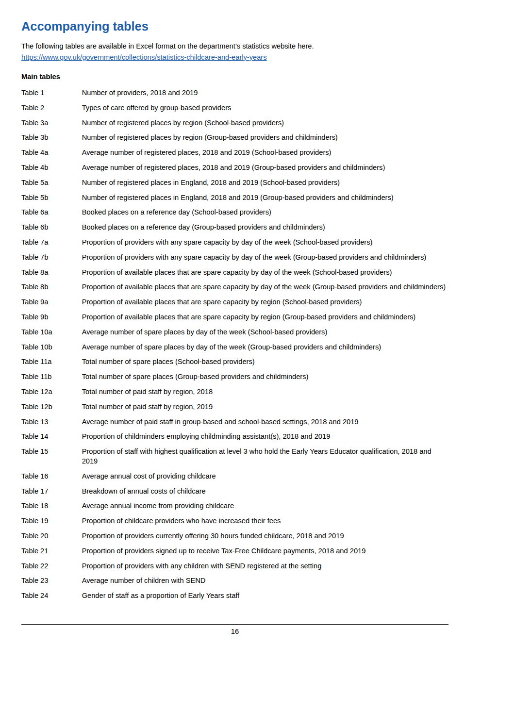Accompanying tables
The following tables are available in Excel format on the department’s statistics website here.
https://www.gov.uk/government/collections/statistics-childcare-and-early-years
Main tables
| Table 1 | Number of providers, 2018 and 2019 |
| Table 2 | Types of care offered by group-based providers |
| Table 3a | Number of registered places by region (School-based providers) |
| Table 3b | Number of registered places by region (Group-based providers and childminders) |
| Table 4a | Average number of registered places, 2018 and 2019 (School-based providers) |
| Table 4b | Average number of registered places, 2018 and 2019 (Group-based providers and childminders) |
| Table 5a | Number of registered places in England, 2018 and 2019 (School-based providers) |
| Table 5b | Number of registered places in England, 2018 and 2019 (Group-based providers and childminders) |
| Table 6a | Booked places on a reference day (School-based providers) |
| Table 6b | Booked places on a reference day (Group-based providers and childminders) |
| Table 7a | Proportion of providers with any spare capacity by day of the week (School-based providers) |
| Table 7b | Proportion of providers with any spare capacity by day of the week (Group-based providers and childminders) |
| Table 8a | Proportion of available places that are spare capacity by day of the week (School-based providers) |
| Table 8b | Proportion of available places that are spare capacity by day of the week (Group-based providers and childminders) |
| Table 9a | Proportion of available places that are spare capacity by region (School-based providers) |
| Table 9b | Proportion of available places that are spare capacity by region (Group-based providers and childminders) |
| Table 10a | Average number of spare places by day of the week (School-based providers) |
| Table 10b | Average number of spare places by day of the week (Group-based providers and childminders) |
| Table 11a | Total number of spare places (School-based providers) |
| Table 11b | Total number of spare places (Group-based providers and childminders) |
| Table 12a | Total number of paid staff by region, 2018 |
| Table 12b | Total number of paid staff by region, 2019 |
| Table 13 | Average number of paid staff in group-based and school-based settings, 2018 and 2019 |
| Table 14 | Proportion of childminders employing childminding assistant(s), 2018 and 2019 |
| Table 15 | Proportion of staff with highest qualification at level 3 who hold the Early Years Educator qualification, 2018 and 2019 |
| Table 16 | Average annual cost of providing childcare |
| Table 17 | Breakdown of annual costs of childcare |
| Table 18 | Average annual income from providing childcare |
| Table 19 | Proportion of childcare providers who have increased their fees |
| Table 20 | Proportion of providers currently offering 30 hours funded childcare, 2018 and 2019 |
| Table 21 | Proportion of providers signed up to receive Tax-Free Childcare payments, 2018 and 2019 |
| Table 22 | Proportion of providers with any children with SEND registered at the setting |
| Table 23 | Average number of children with SEND |
| Table 24 | Gender of staff as a proportion of Early Years staff |
16